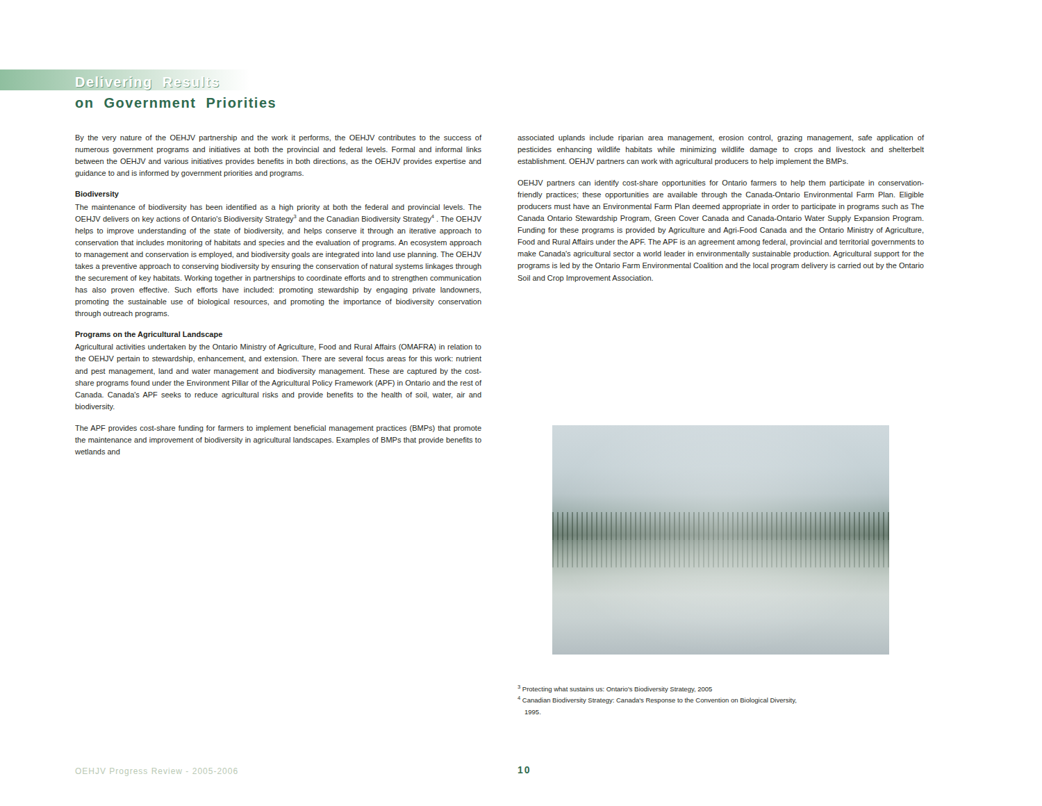Delivering Results
on Government Priorities
By the very nature of the OEHJV partnership and the work it performs, the OEHJV contributes to the success of numerous government programs and initiatives at both the provincial and federal levels. Formal and informal links between the OEHJV and various initiatives provides benefits in both directions, as the OEHJV provides expertise and guidance to and is informed by government priorities and programs.
Biodiversity
The maintenance of biodiversity has been identified as a high priority at both the federal and provincial levels. The OEHJV delivers on key actions of Ontario's Biodiversity Strategy3 and the Canadian Biodiversity Strategy4 . The OEHJV helps to improve understanding of the state of biodiversity, and helps conserve it through an iterative approach to conservation that includes monitoring of habitats and species and the evaluation of programs. An ecosystem approach to management and conservation is employed, and biodiversity goals are integrated into land use planning. The OEHJV takes a preventive approach to conserving biodiversity by ensuring the conservation of natural systems linkages through the securement of key habitats. Working together in partnerships to coordinate efforts and to strengthen communication has also proven effective. Such efforts have included: promoting stewardship by engaging private landowners, promoting the sustainable use of biological resources, and promoting the importance of biodiversity conservation through outreach programs.
Programs on the Agricultural Landscape
Agricultural activities undertaken by the Ontario Ministry of Agriculture, Food and Rural Affairs (OMAFRA) in relation to the OEHJV pertain to stewardship, enhancement, and extension. There are several focus areas for this work: nutrient and pest management, land and water management and biodiversity management. These are captured by the cost-share programs found under the Environment Pillar of the Agricultural Policy Framework (APF) in Ontario and the rest of Canada. Canada's APF seeks to reduce agricultural risks and provide benefits to the health of soil, water, air and biodiversity.
The APF provides cost-share funding for farmers to implement beneficial management practices (BMPs) that promote the maintenance and improvement of biodiversity in agricultural landscapes. Examples of BMPs that provide benefits to wetlands and
associated uplands include riparian area management, erosion control, grazing management, safe application of pesticides enhancing wildlife habitats while minimizing wildlife damage to crops and livestock and shelterbelt establishment. OEHJV partners can work with agricultural producers to help implement the BMPs.
OEHJV partners can identify cost-share opportunities for Ontario farmers to help them participate in conservation-friendly practices; these opportunities are available through the Canada-Ontario Environmental Farm Plan. Eligible producers must have an Environmental Farm Plan deemed appropriate in order to participate in programs such as The Canada Ontario Stewardship Program, Green Cover Canada and Canada-Ontario Water Supply Expansion Program. Funding for these programs is provided by Agriculture and Agri-Food Canada and the Ontario Ministry of Agriculture, Food and Rural Affairs under the APF. The APF is an agreement among federal, provincial and territorial governments to make Canada's agricultural sector a world leader in environmentally sustainable production. Agricultural support for the programs is led by the Ontario Farm Environmental Coalition and the local program delivery is carried out by the Ontario Soil and Crop Improvement Association.
3 Protecting what sustains us: Ontario's Biodiversity Strategy, 2005
4 Canadian Biodiversity Strategy: Canada's Response to the Convention on Biological Diversity,
1995.
OEHJV Progress Review - 2005-2006
10